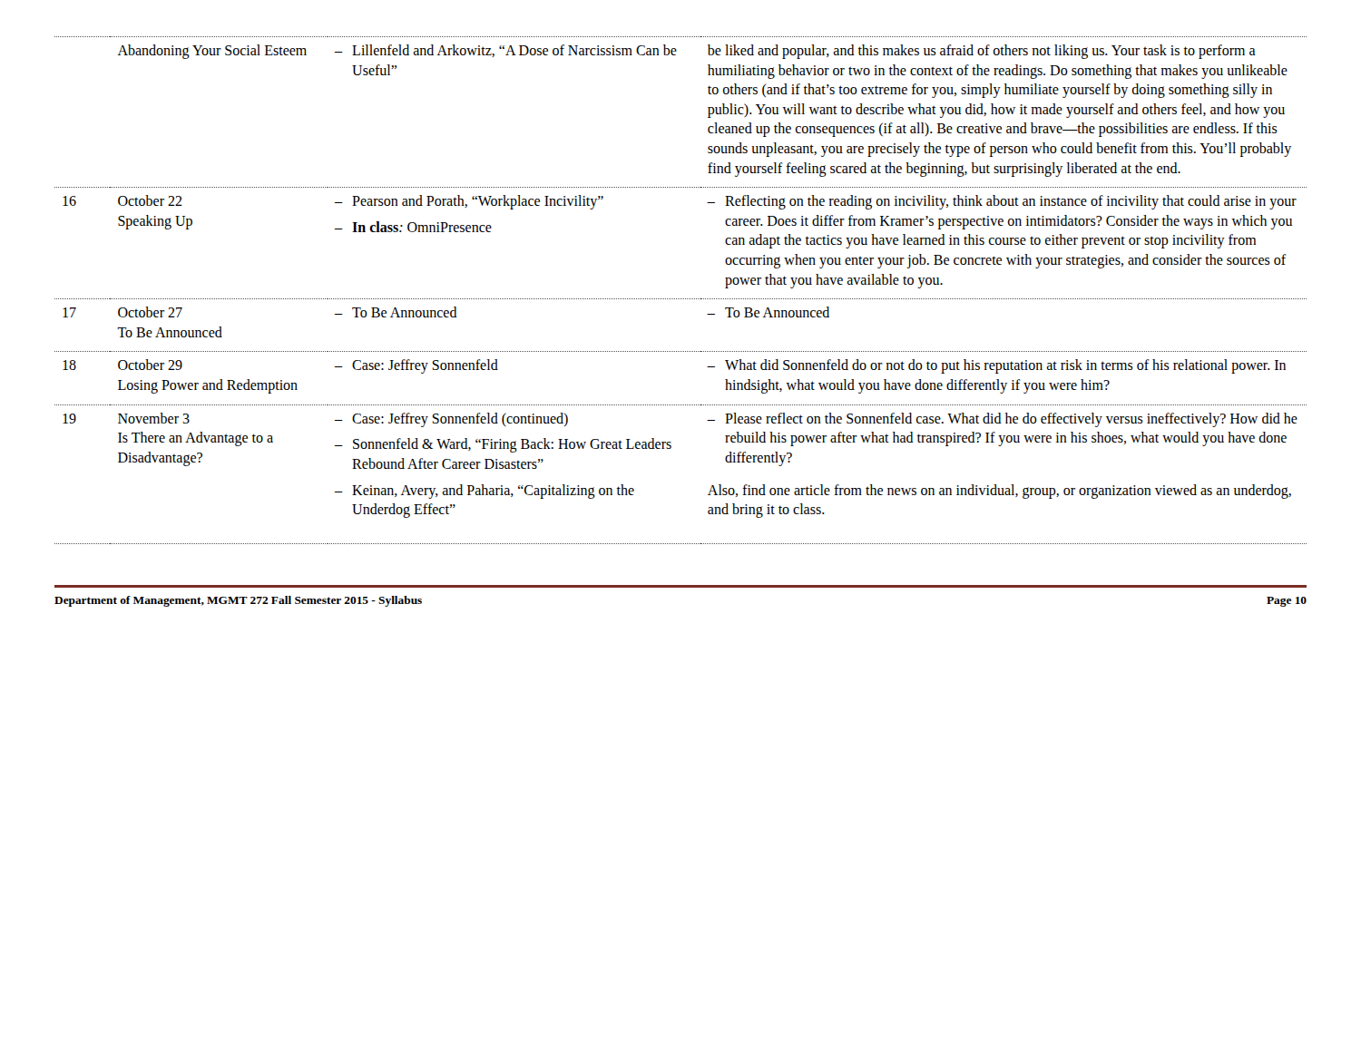| | Abandoning Your Social Esteem | Lillenfeld and Arkowitz, “A Dose of Narcissism Can be Useful” | be liked and popular, and this makes us afraid of others not liking us. Your task is to perform a humiliating behavior or two in the context of the readings. Do something that makes you unlikeable to others (and if that’s too extreme for you, simply humiliate yourself by doing something silly in public). You will want to describe what you did, how it made yourself and others feel, and how you cleaned up the consequences (if at all). Be creative and brave—the possibilities are endless. If this sounds unpleasant, you are precisely the type of person who could benefit from this. You’ll probably find yourself feeling scared at the beginning, but surprisingly liberated at the end. |
| 16 | October 22 Speaking Up | Pearson and Porath, “Workplace Incivility” In class : OmniPresence | Reflecting on the reading on incivility, think about an instance of incivility that could arise in your career. Does it differ from Kramer’s perspective on intimidators? Consider the ways in which you can adapt the tactics you have learned in this course to either prevent or stop incivility from occurring when you enter your job. Be concrete with your strategies, and consider the sources of power that you have available to you. |
| 17 | October 27 To Be Announced | To Be Announced | To Be Announced |
| 18 | October 29 Losing Power and Redemption | Case: Jeffrey Sonnenfeld | What did Sonnenfeld do or not do to put his reputation at risk in terms of his relational power. In hindsight, what would you have done differently if you were him? |
| 19 | November 3 Is There an Advantage to a Disadvantage? | Case: Jeffrey Sonnenfeld (continued) Sonnenfeld & Ward, “Firing Back: How Great Leaders Rebound After Career Disasters” Keinan, Avery, and Paharia, “Capitalizing on the Underdog Effect” | Please reflect on the Sonnenfeld case. What did he do effectively versus ineffectively? How did he rebuild his power after what had transpired? If you were in his shoes, what would you have done differently? Also, find one article from the news on an individual, group, or organization viewed as an underdog, and bring it to class. |
Department of Management, MGMT 272 Fall Semester 2015 - Syllabus
Page 10